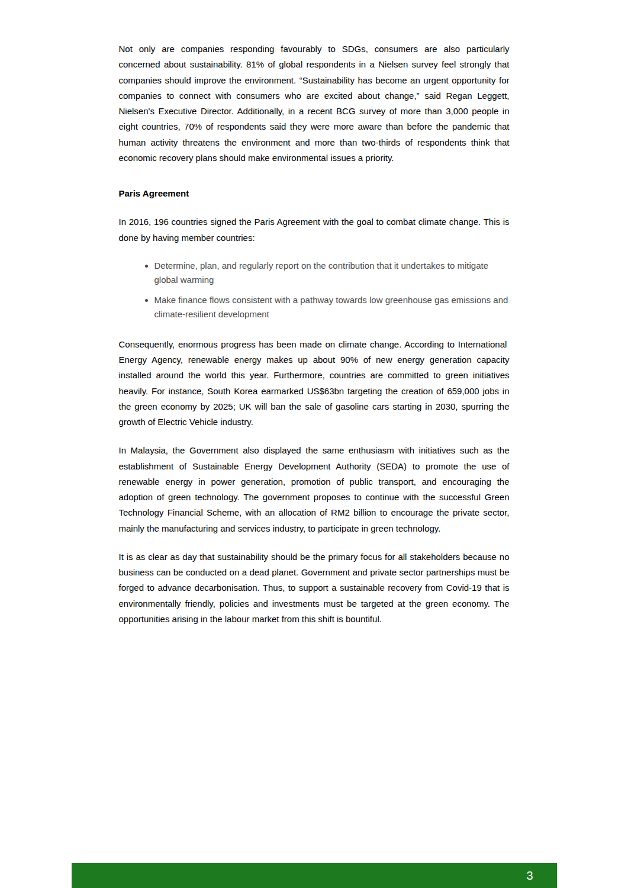Not only are companies responding favourably to SDGs, consumers are also particularly concerned about sustainability. 81% of global respondents in a Nielsen survey feel strongly that companies should improve the environment. “Sustainability has become an urgent opportunity for companies to connect with consumers who are excited about change,” said Regan Leggett, Nielsen's Executive Director. Additionally, in a recent BCG survey of more than 3,000 people in eight countries, 70% of respondents said they were more aware than before the pandemic that human activity threatens the environment and more than two-thirds of respondents think that economic recovery plans should make environmental issues a priority.
Paris Agreement
In 2016, 196 countries signed the Paris Agreement with the goal to combat climate change. This is done by having member countries:
Determine, plan, and regularly report on the contribution that it undertakes to mitigate global warming
Make finance flows consistent with a pathway towards low greenhouse gas emissions and climate-resilient development
Consequently, enormous progress has been made on climate change. According to International Energy Agency, renewable energy makes up about 90% of new energy generation capacity installed around the world this year. Furthermore, countries are committed to green initiatives heavily. For instance, South Korea earmarked US$63bn targeting the creation of 659,000 jobs in the green economy by 2025; UK will ban the sale of gasoline cars starting in 2030, spurring the growth of Electric Vehicle industry.
In Malaysia, the Government also displayed the same enthusiasm with initiatives such as the establishment of Sustainable Energy Development Authority (SEDA) to promote the use of renewable energy in power generation, promotion of public transport, and encouraging the adoption of green technology. The government proposes to continue with the successful Green Technology Financial Scheme, with an allocation of RM2 billion to encourage the private sector, mainly the manufacturing and services industry, to participate in green technology.
It is as clear as day that sustainability should be the primary focus for all stakeholders because no business can be conducted on a dead planet. Government and private sector partnerships must be forged to advance decarbonisation. Thus, to support a sustainable recovery from Covid-19 that is environmentally friendly, policies and investments must be targeted at the green economy. The opportunities arising in the labour market from this shift is bountiful.
3